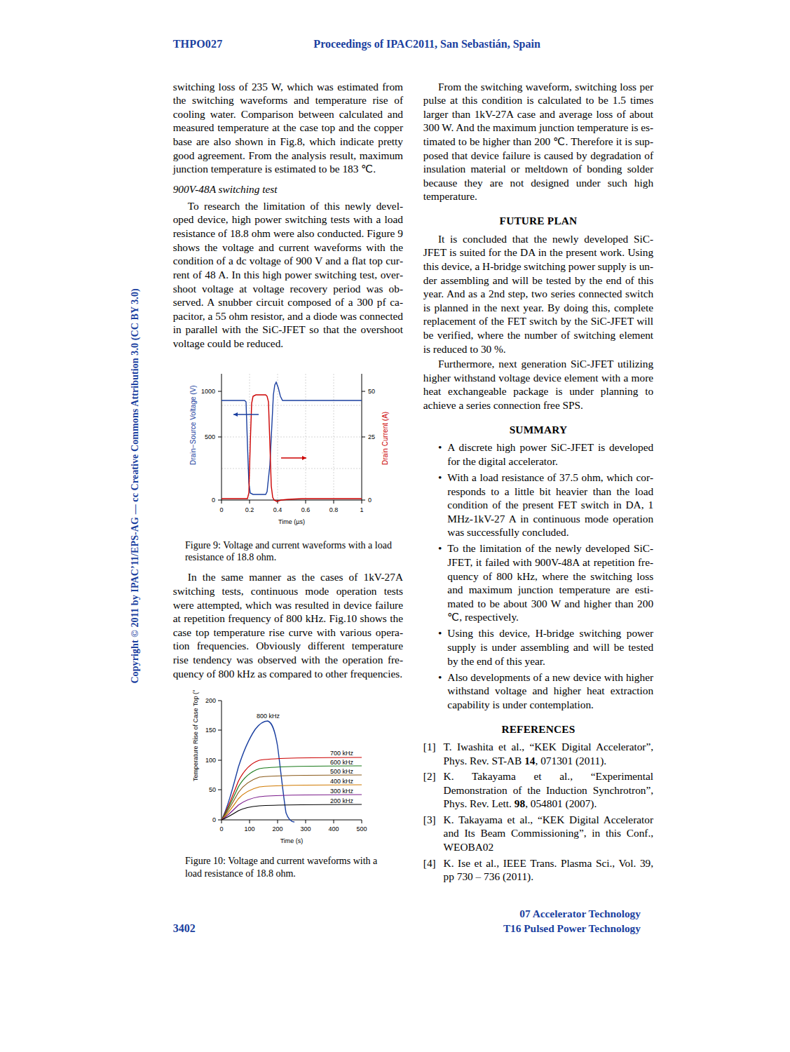Copyright © 2011 by IPAC’11/EPS-AG — cc Creative Commons Attribution 3.0 (CC BY 3.0)
THPO027
Proceedings of IPAC2011, San Sebastián, Spain
switching loss of 235 W, which was estimated from the switching waveforms and temperature rise of cooling water. Comparison between calculated and measured temperature at the case top and the copper base are also shown in Fig.8, which indicate pretty good agreement. From the analysis result, maximum junction temperature is estimated to be 183 ℃.
900V-48A switching test
To research the limitation of this newly developed device, high power switching tests with a load resistance of 18.8 ohm were also conducted. Figure 9 shows the voltage and current waveforms with the condition of a dc voltage of 900 V and a flat top current of 48 A. In this high power switching test, overshoot voltage at voltage recovery period was observed. A snubber circuit composed of a 300 pf capacitor, a 55 ohm resistor, and a diode was connected in parallel with the SiC-JFET so that the overshoot voltage could be reduced.
0 500 1000 0 25 50 0 0.2 0.4 0.6 0.8 1 Time (µs) Drain−Source Voltage (V) Drain Current (A)
Figure 9: Voltage and current waveforms with a load resistance of 18.8 ohm.
In the same manner as the cases of 1kV-27A switching tests, continuous mode operation tests were attempted, which was resulted in device failure at repetition frequency of 800 kHz. Fig.10 shows the case top temperature rise curve with various operation frequencies. Obviously different temperature rise tendency was observed with the operation frequency of 800 kHz as compared to other frequencies.
0 50 100 150 200 0 100 200 300 400 500 Time (s) Temperature Rise of Case Top (°C) 800 kHz 700 kHz 600 kHz 500 kHz 400 kHz 300 kHz 200 kHz
Figure 10: Voltage and current waveforms with a load resistance of 18.8 ohm.
From the switching waveform, switching loss per pulse at this condition is calculated to be 1.5 times larger than 1kV-27A case and average loss of about 300 W. And the maximum junction temperature is estimated to be higher than 200 ℃. Therefore it is supposed that device failure is caused by degradation of insulation material or meltdown of bonding solder because they are not designed under such high temperature.
Future Plan
It is concluded that the newly developed SiC-JFET is suited for the DA in the present work. Using this device, a H-bridge switching power supply is under assembling and will be tested by the end of this year. And as a 2nd step, two series connected switch is planned in the next year. By doing this, complete replacement of the FET switch by the SiC-JFET will be verified, where the number of switching element is reduced to 30 %.
Furthermore, next generation SiC-JFET utilizing higher withstand voltage device element with a more heat exchangeable package is under planning to achieve a series connection free SPS.
Summary
A discrete high power SiC-JFET is developed for the digital accelerator.
With a load resistance of 37.5 ohm, which corresponds to a little bit heavier than the load condition of the present FET switch in DA, 1 MHz-1kV-27 A in continuous mode operation was successfully concluded.
To the limitation of the newly developed SiC-JFET, it failed with 900V-48A at repetition frequency of 800 kHz, where the switching loss and maximum junction temperature are estimated to be about 300 W and higher than 200 ℃, respectively.
Using this device, H-bridge switching power supply is under assembling and will be tested by the end of this year.
Also developments of a new device with higher withstand voltage and higher heat extraction capability is under contemplation.
References
T. Iwashita et al., “KEK Digital Accelerator”, Phys. Rev. ST-AB 14, 071301 (2011).
K. Takayama et al., “Experimental Demonstration of the Induction Synchrotron”, Phys. Rev. Lett. 98, 054801 (2007).
K. Takayama et al., “KEK Digital Accelerator and Its Beam Commissioning”, in this Conf., WEOBA02
K. Ise et al., IEEE Trans. Plasma Sci., Vol. 39, pp 730 – 736 (2011).
3402
07 Accelerator Technology
T16 Pulsed Power Technology